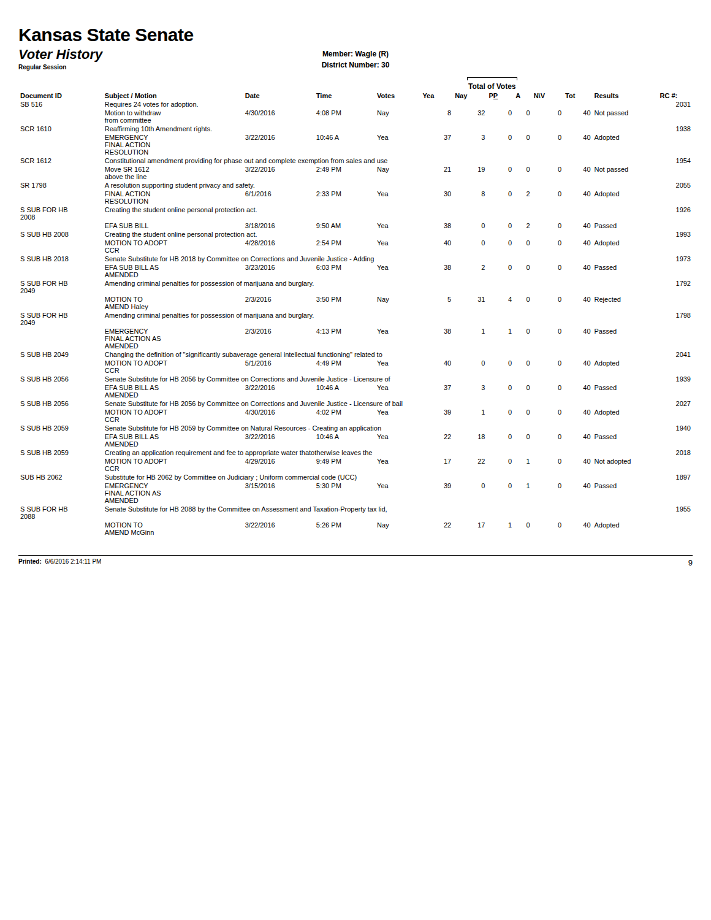Kansas State Senate
Voter History
Regular Session
Member: Wagle (R)
District Number: 30
| | Total of Votes | |
| Document ID | Subject / Motion | Date | Time | Votes | Yea | Nay | P P | A | N\V | Tot | Results | RC #: |
| SB 516 | Requires 24 votes for adoption. | | 2031 |
| | Motion to withdraw from committee | 4/30/2016 | 4:08 PM | Nay | 8 | 32 | 0 | 0 | 0 | 40 | Not passed | |
| SCR 1610 | Reaffirming 10th Amendment rights. | | 1938 |
| | EMERGENCY FINAL ACTION RESOLUTION | 3/22/2016 | 10:46 A | Yea | 37 | 3 | 0 | 0 | 0 | 40 | Adopted | |
| SCR 1612 | Constitutional amendment providing for phase out and complete exemption from sales and use | | 1954 |
| | Move SR 1612 above the line | 3/22/2016 | 2:49 PM | Nay | 21 | 19 | 0 | 0 | 0 | 40 | Not passed | |
| SR 1798 | A resolution supporting student privacy and safety. | | 2055 |
| | FINAL ACTION RESOLUTION | 6/1/2016 | 2:33 PM | Yea | 30 | 8 | 0 | 2 | 0 | 40 | Adopted | |
| S SUB FOR HB 2008 | Creating the student online personal protection act. | | 1926 |
| | EFA SUB BILL | 3/18/2016 | 9:50 AM | Yea | 38 | 0 | 0 | 2 | 0 | 40 | Passed | |
| S SUB HB 2008 | Creating the student online personal protection act. | | 1993 |
| | MOTION TO ADOPT CCR | 4/28/2016 | 2:54 PM | Yea | 40 | 0 | 0 | 0 | 0 | 40 | Adopted | |
| S SUB HB 2018 | Senate Substitute for HB 2018 by Committee on Corrections and Juvenile Justice - Adding | | 1973 |
| | EFA SUB BILL AS AMENDED | 3/23/2016 | 6:03 PM | Yea | 38 | 2 | 0 | 0 | 0 | 40 | Passed | |
| S SUB FOR HB 2049 | Amending criminal penalties for possession of marijuana and burglary. | | 1792 |
| | MOTION TO AMEND Haley | 2/3/2016 | 3:50 PM | Nay | 5 | 31 | 4 | 0 | 0 | 40 | Rejected | |
| S SUB FOR HB 2049 | Amending criminal penalties for possession of marijuana and burglary. | | 1798 |
| | EMERGENCY FINAL ACTION AS AMENDED | 2/3/2016 | 4:13 PM | Yea | 38 | 1 | 1 | 0 | 0 | 40 | Passed | |
| S SUB HB 2049 | Changing the definition of "significantly subaverage general intellectual functioning" related to | | 2041 |
| | MOTION TO ADOPT CCR | 5/1/2016 | 4:49 PM | Yea | 40 | 0 | 0 | 0 | 0 | 40 | Adopted | |
| S SUB HB 2056 | Senate Substitute for HB 2056 by Committee on Corrections and Juvenile Justice - Licensure of | | 1939 |
| | EFA SUB BILL AS AMENDED | 3/22/2016 | 10:46 A | Yea | 37 | 3 | 0 | 0 | 0 | 40 | Passed | |
| S SUB HB 2056 | Senate Substitute for HB 2056 by Committee on Corrections and Juvenile Justice - Licensure of bail | | 2027 |
| | MOTION TO ADOPT CCR | 4/30/2016 | 4:02 PM | Yea | 39 | 1 | 0 | 0 | 0 | 40 | Adopted | |
| S SUB HB 2059 | Senate Substitute for HB 2059 by Committee on Natural Resources - Creating an application | | 1940 |
| | EFA SUB BILL AS AMENDED | 3/22/2016 | 10:46 A | Yea | 22 | 18 | 0 | 0 | 0 | 40 | Passed | |
| S SUB HB 2059 | Creating an application requirement and fee to appropriate water thatotherwise leaves the | | 2018 |
| | MOTION TO ADOPT CCR | 4/29/2016 | 9:49 PM | Yea | 17 | 22 | 0 | 1 | 0 | 40 | Not adopted | |
| SUB HB 2062 | Substitute for HB 2062 by Committee on Judiciary ; Uniform commercial code (UCC) | | 1897 |
| | EMERGENCY FINAL ACTION AS AMENDED | 3/15/2016 | 5:30 PM | Yea | 39 | 0 | 0 | 1 | 0 | 40 | Passed | |
| S SUB FOR HB 2088 | Senate Substitute for HB 2088 by the Committee on Assessment and Taxation-Property tax lid, | | 1955 |
| | MOTION TO AMEND McGinn | 3/22/2016 | 5:26 PM | Nay | 22 | 17 | 1 | 0 | 0 | 40 | Adopted | |
Printed: 6/6/2016 2:14:11 PM
9